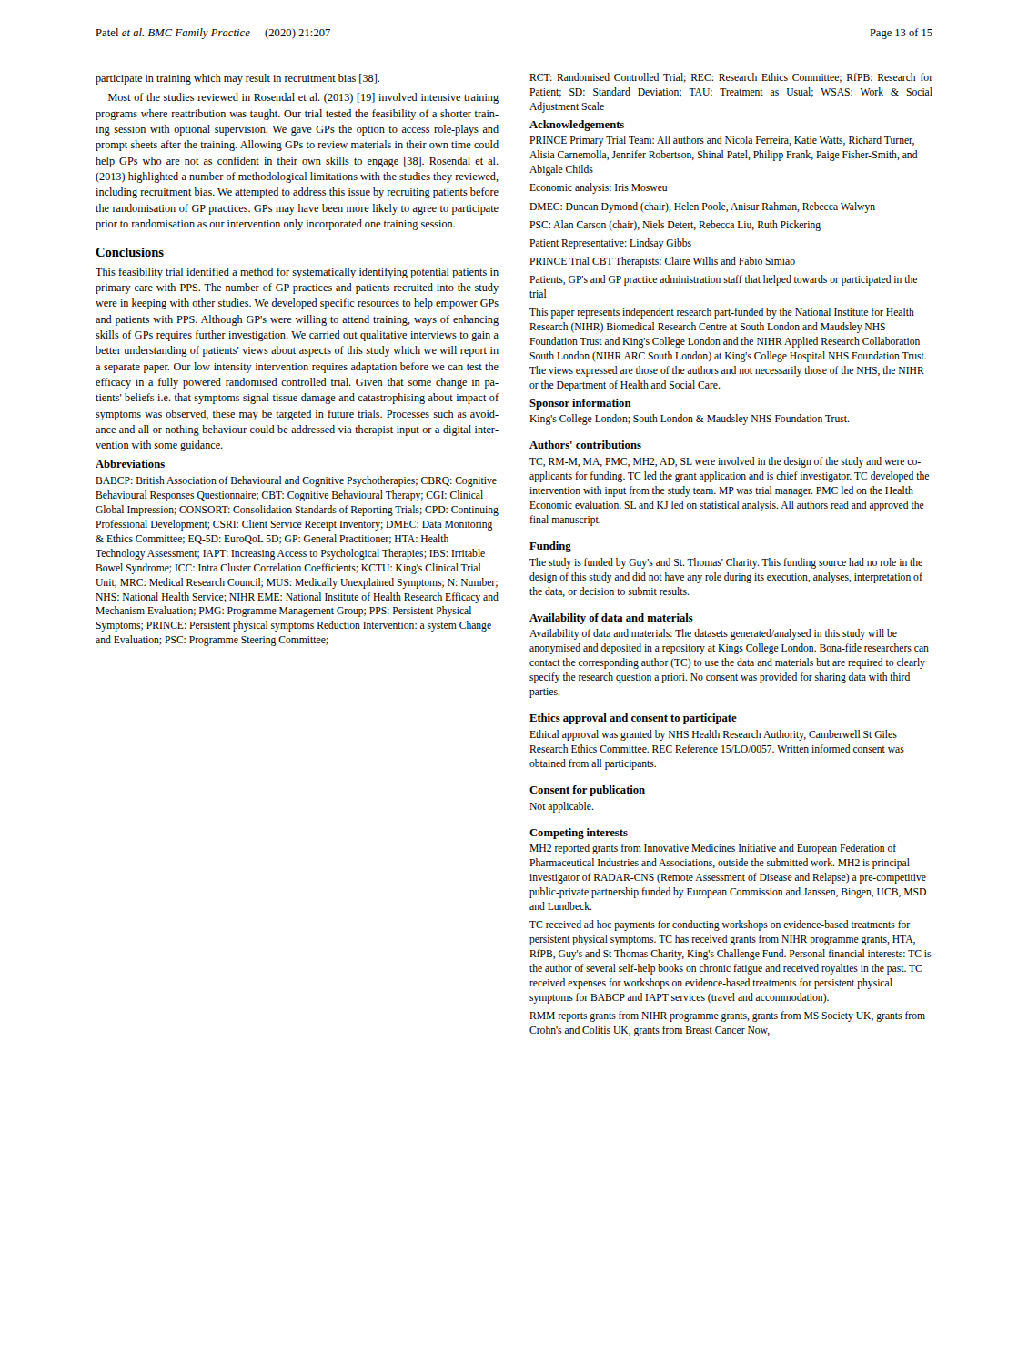Patel et al. BMC Family Practice (2020) 21:207
Page 13 of 15
participate in training which may result in recruitment bias [38].
Most of the studies reviewed in Rosendal et al. (2013) [19] involved intensive training programs where reattribution was taught. Our trial tested the feasibility of a shorter training session with optional supervision. We gave GPs the option to access role-plays and prompt sheets after the training. Allowing GPs to review materials in their own time could help GPs who are not as confident in their own skills to engage [38]. Rosendal et al. (2013) highlighted a number of methodological limitations with the studies they reviewed, including recruitment bias. We attempted to address this issue by recruiting patients before the randomisation of GP practices. GPs may have been more likely to agree to participate prior to randomisation as our intervention only incorporated one training session.
Conclusions
This feasibility trial identified a method for systematically identifying potential patients in primary care with PPS. The number of GP practices and patients recruited into the study were in keeping with other studies. We developed specific resources to help empower GPs and patients with PPS. Although GP's were willing to attend training, ways of enhancing skills of GPs requires further investigation. We carried out qualitative interviews to gain a better understanding of patients' views about aspects of this study which we will report in a separate paper. Our low intensity intervention requires adaptation before we can test the efficacy in a fully powered randomised controlled trial. Given that some change in patients' beliefs i.e. that symptoms signal tissue damage and catastrophising about impact of symptoms was observed, these may be targeted in future trials. Processes such as avoidance and all or nothing behaviour could be addressed via therapist input or a digital intervention with some guidance.
Abbreviations
BABCP: British Association of Behavioural and Cognitive Psychotherapies; CBRQ: Cognitive Behavioural Responses Questionnaire; CBT: Cognitive Behavioural Therapy; CGI: Clinical Global Impression; CONSORT: Consolidation Standards of Reporting Trials; CPD: Continuing Professional Development; CSRI: Client Service Receipt Inventory; DMEC: Data Monitoring & Ethics Committee; EQ-5D: EuroQoL 5D; GP: General Practitioner; HTA: Health Technology Assessment; IAPT: Increasing Access to Psychological Therapies; IBS: Irritable Bowel Syndrome; ICC: Intra Cluster Correlation Coefficients; KCTU: King's Clinical Trial Unit; MRC: Medical Research Council; MUS: Medically Unexplained Symptoms; N: Number; NHS: National Health Service; NIHR EME: National Institute of Health Research Efficacy and Mechanism Evaluation; PMG: Programme Management Group; PPS: Persistent Physical Symptoms; PRINCE: Persistent physical symptoms Reduction Intervention: a system Change and Evaluation; PSC: Programme Steering Committee;
RCT: Randomised Controlled Trial; REC: Research Ethics Committee; RfPB: Research for Patient; SD: Standard Deviation; TAU: Treatment as Usual; WSAS: Work & Social Adjustment Scale
Acknowledgements
PRINCE Primary Trial Team: All authors and Nicola Ferreira, Katie Watts, Richard Turner, Alisia Carnemolla, Jennifer Robertson, Shinal Patel, Philipp Frank, Paige Fisher-Smith, and Abigale Childs
Economic analysis: Iris Mosweu
DMEC: Duncan Dymond (chair), Helen Poole, Anisur Rahman, Rebecca Walwyn
PSC: Alan Carson (chair), Niels Detert, Rebecca Liu, Ruth Pickering
Patient Representative: Lindsay Gibbs
PRINCE Trial CBT Therapists: Claire Willis and Fabio Simiao
Patients, GP's and GP practice administration staff that helped towards or participated in the trial
This paper represents independent research part-funded by the National Institute for Health Research (NIHR) Biomedical Research Centre at South London and Maudsley NHS Foundation Trust and King's College London and the NIHR Applied Research Collaboration South London (NIHR ARC South London) at King's College Hospital NHS Foundation Trust. The views expressed are those of the authors and not necessarily those of the NHS, the NIHR or the Department of Health and Social Care.
Sponsor information
King's College London; South London & Maudsley NHS Foundation Trust.
Authors' contributions
TC, RM-M, MA, PMC, MH2, AD, SL were involved in the design of the study and were co-applicants for funding. TC led the grant application and is chief investigator. TC developed the intervention with input from the study team. MP was trial manager. PMC led on the Health Economic evaluation. SL and KJ led on statistical analysis. All authors read and approved the final manuscript.
Funding
The study is funded by Guy's and St. Thomas' Charity. This funding source had no role in the design of this study and did not have any role during its execution, analyses, interpretation of the data, or decision to submit results.
Availability of data and materials
Availability of data and materials: The datasets generated/analysed in this study will be anonymised and deposited in a repository at Kings College London. Bona-fide researchers can contact the corresponding author (TC) to use the data and materials but are required to clearly specify the research question a priori. No consent was provided for sharing data with third parties.
Ethics approval and consent to participate
Ethical approval was granted by NHS Health Research Authority, Camberwell St Giles Research Ethics Committee. REC Reference 15/LO/0057. Written informed consent was obtained from all participants.
Consent for publication
Not applicable.
Competing interests
MH2 reported grants from Innovative Medicines Initiative and European Federation of Pharmaceutical Industries and Associations, outside the submitted work. MH2 is principal investigator of RADAR-CNS (Remote Assessment of Disease and Relapse) a pre-competitive public-private partnership funded by European Commission and Janssen, Biogen, UCB, MSD and Lundbeck.
TC received ad hoc payments for conducting workshops on evidence-based treatments for persistent physical symptoms. TC has received grants from NIHR programme grants, HTA, RfPB, Guy's and St Thomas Charity, King's Challenge Fund. Personal financial interests: TC is the author of several self-help books on chronic fatigue and received royalties in the past. TC received expenses for workshops on evidence-based treatments for persistent physical symptoms for BABCP and IAPT services (travel and accommodation).
RMM reports grants from NIHR programme grants, grants from MS Society UK, grants from Crohn's and Colitis UK, grants from Breast Cancer Now,